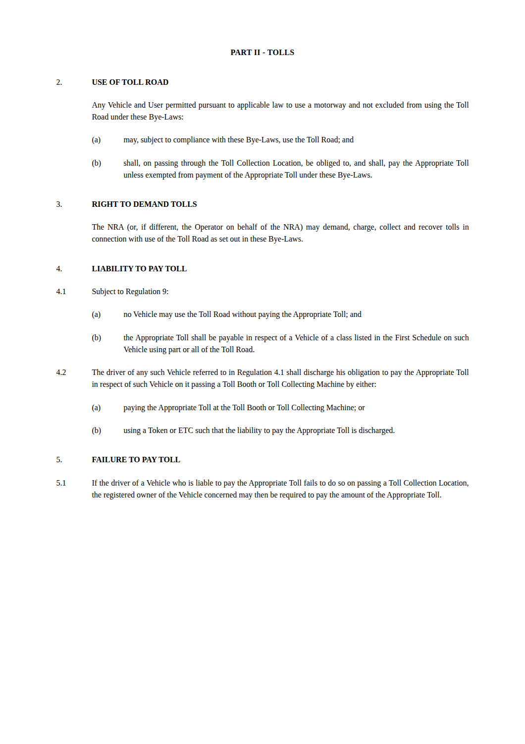PART II - TOLLS
2.
USE OF TOLL ROAD
Any Vehicle and User permitted pursuant to applicable law to use a motorway and not excluded from using the Toll Road under these Bye-Laws:
(a)
may, subject to compliance with these Bye-Laws, use the Toll Road; and
(b)
shall, on passing through the Toll Collection Location, be obliged to, and shall, pay the Appropriate Toll unless exempted from payment of the Appropriate Toll under these Bye-Laws.
3.
RIGHT TO DEMAND TOLLS
The NRA (or, if different, the Operator on behalf of the NRA) may demand, charge, collect and recover tolls in connection with use of the Toll Road as set out in these Bye-Laws.
4.
LIABILITY TO PAY TOLL
4.1
Subject to Regulation 9:
(a)
no Vehicle may use the Toll Road without paying the Appropriate Toll; and
(b)
the Appropriate Toll shall be payable in respect of a Vehicle of a class listed in the First Schedule on such Vehicle using part or all of the Toll Road.
4.2
The driver of any such Vehicle referred to in Regulation 4.1 shall discharge his obligation to pay the Appropriate Toll in respect of such Vehicle on it passing a Toll Booth or Toll Collecting Machine by either:
(a)
paying the Appropriate Toll at the Toll Booth or Toll Collecting Machine; or
(b)
using a Token or ETC such that the liability to pay the Appropriate Toll is discharged.
5.
FAILURE TO PAY TOLL
5.1
If the driver of a Vehicle who is liable to pay the Appropriate Toll fails to do so on passing a Toll Collection Location, the registered owner of the Vehicle concerned may then be required to pay the amount of the Appropriate Toll.